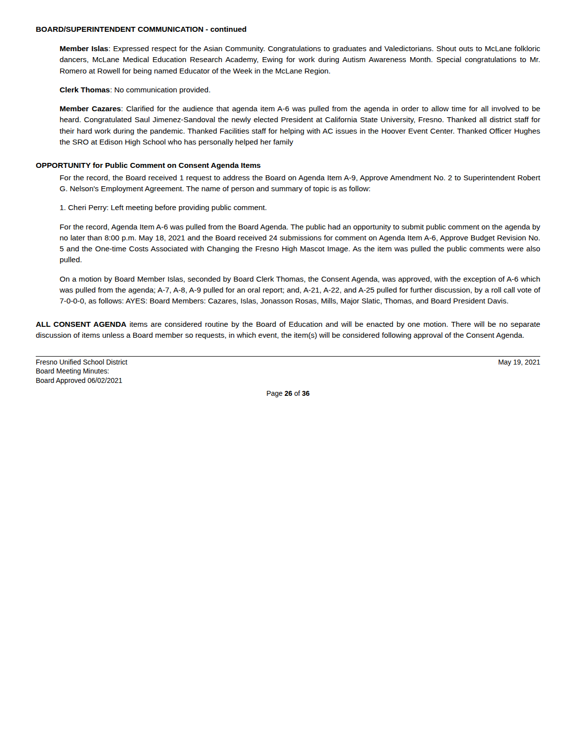BOARD/SUPERINTENDENT COMMUNICATION - continued
Member Islas: Expressed respect for the Asian Community. Congratulations to graduates and Valedictorians. Shout outs to McLane folkloric dancers, McLane Medical Education Research Academy, Ewing for work during Autism Awareness Month. Special congratulations to Mr. Romero at Rowell for being named Educator of the Week in the McLane Region.
Clerk Thomas: No communication provided.
Member Cazares: Clarified for the audience that agenda item A-6 was pulled from the agenda in order to allow time for all involved to be heard. Congratulated Saul Jimenez-Sandoval the newly elected President at California State University, Fresno. Thanked all district staff for their hard work during the pandemic. Thanked Facilities staff for helping with AC issues in the Hoover Event Center. Thanked Officer Hughes the SRO at Edison High School who has personally helped her family
OPPORTUNITY for Public Comment on Consent Agenda Items
For the record, the Board received 1 request to address the Board on Agenda Item A-9, Approve Amendment No. 2 to Superintendent Robert G. Nelson's Employment Agreement. The name of person and summary of topic is as follow:
1. Cheri Perry: Left meeting before providing public comment.
For the record, Agenda Item A-6 was pulled from the Board Agenda. The public had an opportunity to submit public comment on the agenda by no later than 8:00 p.m. May 18, 2021 and the Board received 24 submissions for comment on Agenda Item A-6, Approve Budget Revision No. 5 and the One-time Costs Associated with Changing the Fresno High Mascot Image. As the item was pulled the public comments were also pulled.
On a motion by Board Member Islas, seconded by Board Clerk Thomas, the Consent Agenda, was approved, with the exception of A-6 which was pulled from the agenda; A-7, A-8, A-9 pulled for an oral report; and, A-21, A-22, and A-25 pulled for further discussion, by a roll call vote of 7-0-0-0, as follows: AYES: Board Members: Cazares, Islas, Jonasson Rosas, Mills, Major Slatic, Thomas, and Board President Davis.
ALL CONSENT AGENDA items are considered routine by the Board of Education and will be enacted by one motion. There will be no separate discussion of items unless a Board member so requests, in which event, the item(s) will be considered following approval of the Consent Agenda.
Fresno Unified School District
May 19, 2021
Board Meeting Minutes:
Board Approved 06/02/2021
Page 26 of 36